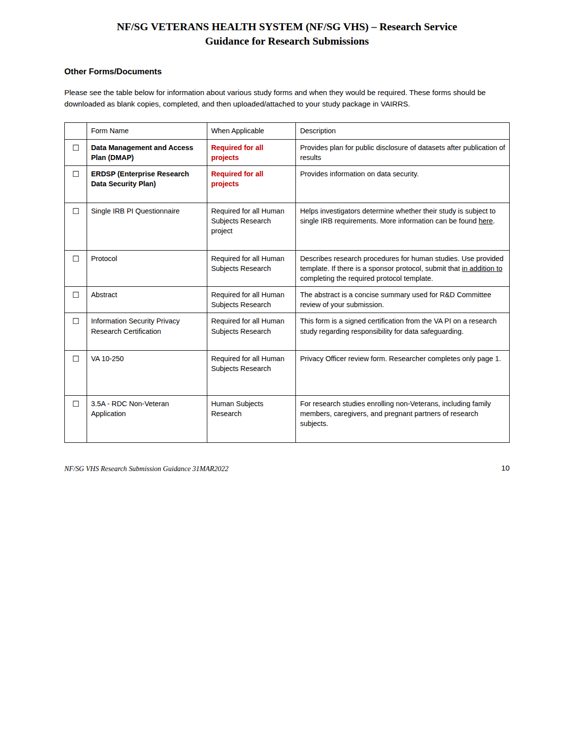NF/SG VETERANS HEALTH SYSTEM (NF/SG VHS) – Research Service
Guidance for Research Submissions
Other Forms/Documents
Please see the table below for information about various study forms and when they would be required. These forms should be downloaded as blank copies, completed, and then uploaded/attached to your study package in VAIRRS.
| | Form Name | When Applicable | Description |
| --- | --- | --- | --- |
| ☐ | Data Management and Access Plan (DMAP) | Required for all projects | Provides plan for public disclosure of datasets after publication of results |
| ☐ | ERDSP (Enterprise Research Data Security Plan) | Required for all projects | Provides information on data security. |
| ☐ | Single IRB PI Questionnaire | Required for all Human Subjects Research project | Helps investigators determine whether their study is subject to single IRB requirements. More information can be found here . |
| ☐ | Protocol | Required for all Human Subjects Research | Describes research procedures for human studies. Use provided template. If there is a sponsor protocol, submit that in addition to completing the required protocol template. |
| ☐ | Abstract | Required for all Human Subjects Research | The abstract is a concise summary used for R&D Committee review of your submission. |
| ☐ | Information Security Privacy Research Certification | Required for all Human Subjects Research | This form is a signed certification from the VA PI on a research study regarding responsibility for data safeguarding. |
| ☐ | VA 10-250 | Required for all Human Subjects Research | Privacy Officer review form. Researcher completes only page 1. |
| ☐ | 3.5A - RDC Non-Veteran Application | Human Subjects Research | For research studies enrolling non-Veterans, including family members, caregivers, and pregnant partners of research subjects. |
NF/SG VHS Research Submission Guidance 31MAR2022 10